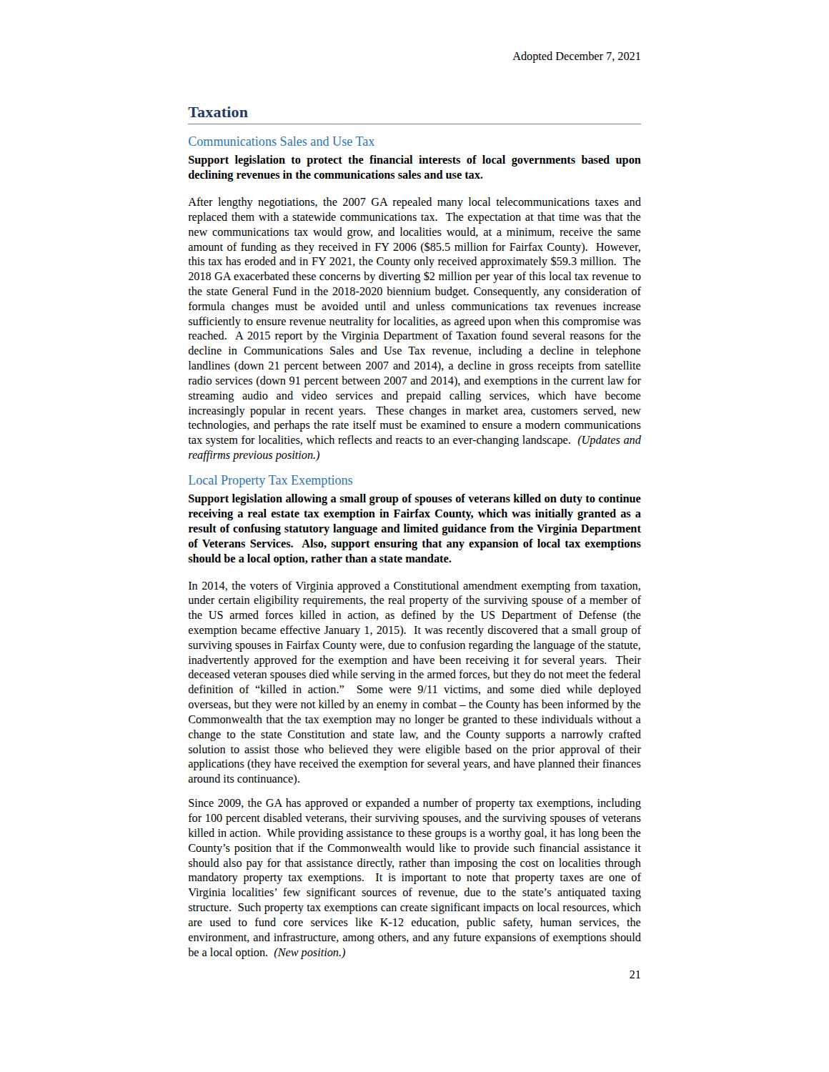Adopted December 7, 2021
Taxation
Communications Sales and Use Tax
Support legislation to protect the financial interests of local governments based upon declining revenues in the communications sales and use tax.
After lengthy negotiations, the 2007 GA repealed many local telecommunications taxes and replaced them with a statewide communications tax. The expectation at that time was that the new communications tax would grow, and localities would, at a minimum, receive the same amount of funding as they received in FY 2006 ($85.5 million for Fairfax County). However, this tax has eroded and in FY 2021, the County only received approximately $59.3 million. The 2018 GA exacerbated these concerns by diverting $2 million per year of this local tax revenue to the state General Fund in the 2018-2020 biennium budget. Consequently, any consideration of formula changes must be avoided until and unless communications tax revenues increase sufficiently to ensure revenue neutrality for localities, as agreed upon when this compromise was reached. A 2015 report by the Virginia Department of Taxation found several reasons for the decline in Communications Sales and Use Tax revenue, including a decline in telephone landlines (down 21 percent between 2007 and 2014), a decline in gross receipts from satellite radio services (down 91 percent between 2007 and 2014), and exemptions in the current law for streaming audio and video services and prepaid calling services, which have become increasingly popular in recent years. These changes in market area, customers served, new technologies, and perhaps the rate itself must be examined to ensure a modern communications tax system for localities, which reflects and reacts to an ever-changing landscape. (Updates and reaffirms previous position.)
Local Property Tax Exemptions
Support legislation allowing a small group of spouses of veterans killed on duty to continue receiving a real estate tax exemption in Fairfax County, which was initially granted as a result of confusing statutory language and limited guidance from the Virginia Department of Veterans Services. Also, support ensuring that any expansion of local tax exemptions should be a local option, rather than a state mandate.
In 2014, the voters of Virginia approved a Constitutional amendment exempting from taxation, under certain eligibility requirements, the real property of the surviving spouse of a member of the US armed forces killed in action, as defined by the US Department of Defense (the exemption became effective January 1, 2015). It was recently discovered that a small group of surviving spouses in Fairfax County were, due to confusion regarding the language of the statute, inadvertently approved for the exemption and have been receiving it for several years. Their deceased veteran spouses died while serving in the armed forces, but they do not meet the federal definition of “killed in action.” Some were 9/11 victims, and some died while deployed overseas, but they were not killed by an enemy in combat – the County has been informed by the Commonwealth that the tax exemption may no longer be granted to these individuals without a change to the state Constitution and state law, and the County supports a narrowly crafted solution to assist those who believed they were eligible based on the prior approval of their applications (they have received the exemption for several years, and have planned their finances around its continuance).
Since 2009, the GA has approved or expanded a number of property tax exemptions, including for 100 percent disabled veterans, their surviving spouses, and the surviving spouses of veterans killed in action. While providing assistance to these groups is a worthy goal, it has long been the County’s position that if the Commonwealth would like to provide such financial assistance it should also pay for that assistance directly, rather than imposing the cost on localities through mandatory property tax exemptions. It is important to note that property taxes are one of Virginia localities’ few significant sources of revenue, due to the state’s antiquated taxing structure. Such property tax exemptions can create significant impacts on local resources, which are used to fund core services like K-12 education, public safety, human services, the environment, and infrastructure, among others, and any future expansions of exemptions should be a local option. (New position.)
21